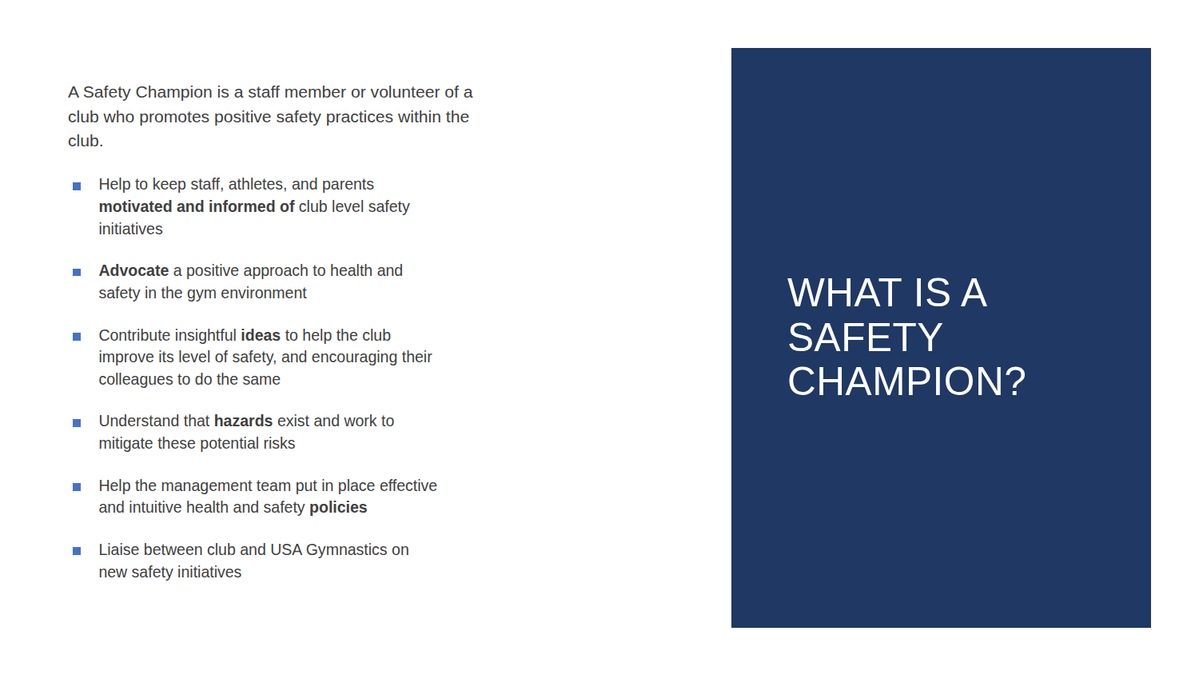A Safety Champion is a staff member or volunteer of a club who promotes positive safety practices within the club.
Help to keep staff, athletes, and parents motivated and informed of club level safety initiatives
Advocate a positive approach to health and safety in the gym environment
Contribute insightful ideas to help the club improve its level of safety, and encouraging their colleagues to do the same
Understand that hazards exist and work to mitigate these potential risks
Help the management team put in place effective and intuitive health and safety policies
Liaise between club and USA Gymnastics on new safety initiatives
What is a
Safety
Champion?